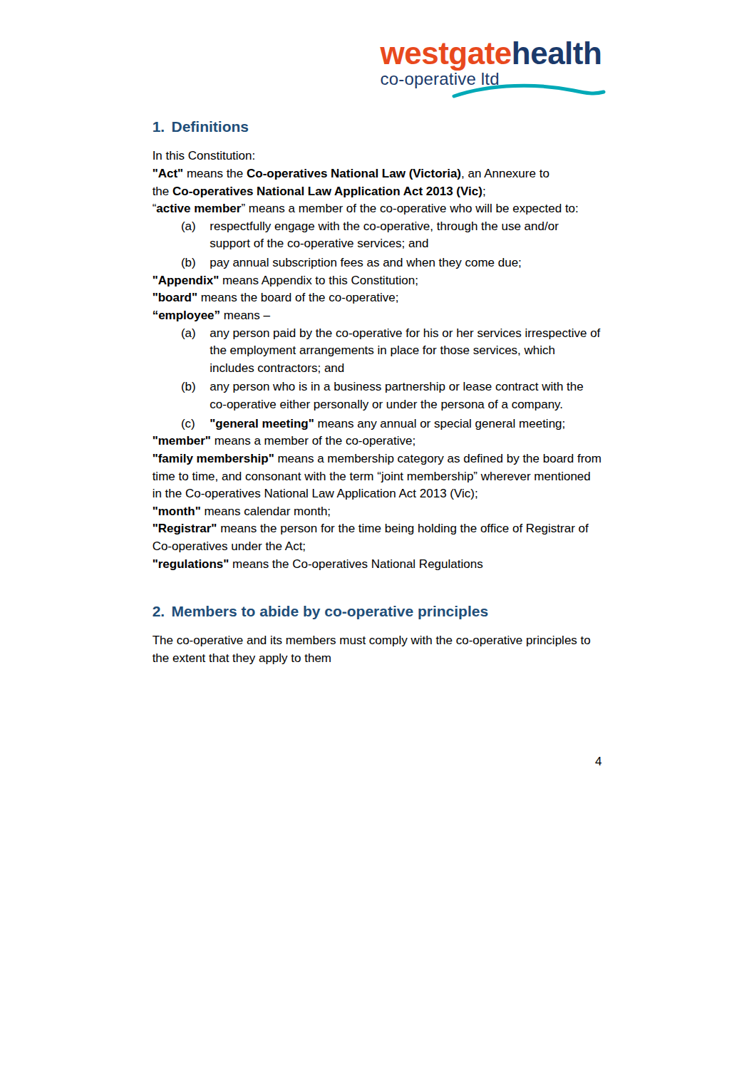westgate health
co-operative ltd
1. Definitions
In this Constitution:
"Act" means the Co-operatives National Law (Victoria), an Annexure to
the Co-operatives National Law Application Act 2013 (Vic);
“active member” means a member of the co-operative who will be expected to:
(a) respectfully engage with the co-operative, through the use and/or support of the co-operative services; and
(b) pay annual subscription fees as and when they come due;
"Appendix" means Appendix to this Constitution;
"board" means the board of the co-operative;
“employee” means –
(a) any person paid by the co-operative for his or her services irrespective of the employment arrangements in place for those services, which includes contractors; and
(b) any person who is in a business partnership or lease contract with the co-operative either personally or under the persona of a company.
(c)"general meeting" means any annual or special general meeting;
"member" means a member of the co-operative;
"family membership" means a membership category as defined by the board from time to time, and consonant with the term “joint membership” wherever mentioned in the Co-operatives National Law Application Act 2013 (Vic);
"month" means calendar month;
"Registrar" means the person for the time being holding the office of Registrar of Co-operatives under the Act;
"regulations" means the Co-operatives National Regulations
2. Members to abide by co-operative principles
The co-operative and its members must comply with the co-operative principles to the extent that they apply to them
4